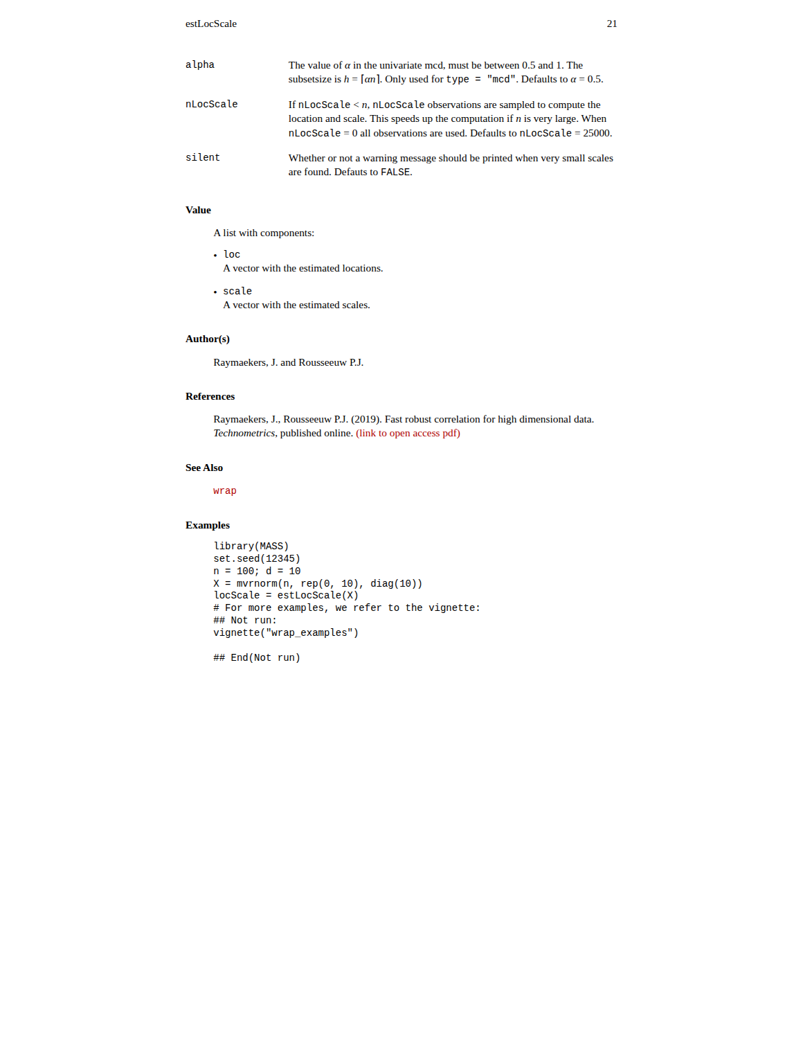estLocScale 21
alpha
The value of α in the univariate mcd, must be between 0.5 and 1. The subsetsize is h = ⌈αn⌉. Only used for type = "mcd". Defaults to α = 0.5.
nLocScale
If nLocScale < n, nLocScale observations are sampled to compute the location and scale. This speeds up the computation if n is very large. When nLocScale = 0 all observations are used. Defaults to nLocScale = 25000.
silent
Whether or not a warning message should be printed when very small scales are found. Defauts to FALSE.
Value
A list with components:
loc A vector with the estimated locations.
scale A vector with the estimated scales.
Author(s)
Raymaekers, J. and Rousseeuw P.J.
References
Raymaekers, J., Rousseeuw P.J. (2019). Fast robust correlation for high dimensional data. Technometrics, published online. (link to open access pdf)
See Also
wrap
Examples
library(MASS)
set.seed(12345)
n = 100; d = 10
X = mvrnorm(n, rep(0, 10), diag(10))
locScale = estLocScale(X)
# For more examples, we refer to the vignette:
## Not run:
vignette("wrap_examples")

## End(Not run)